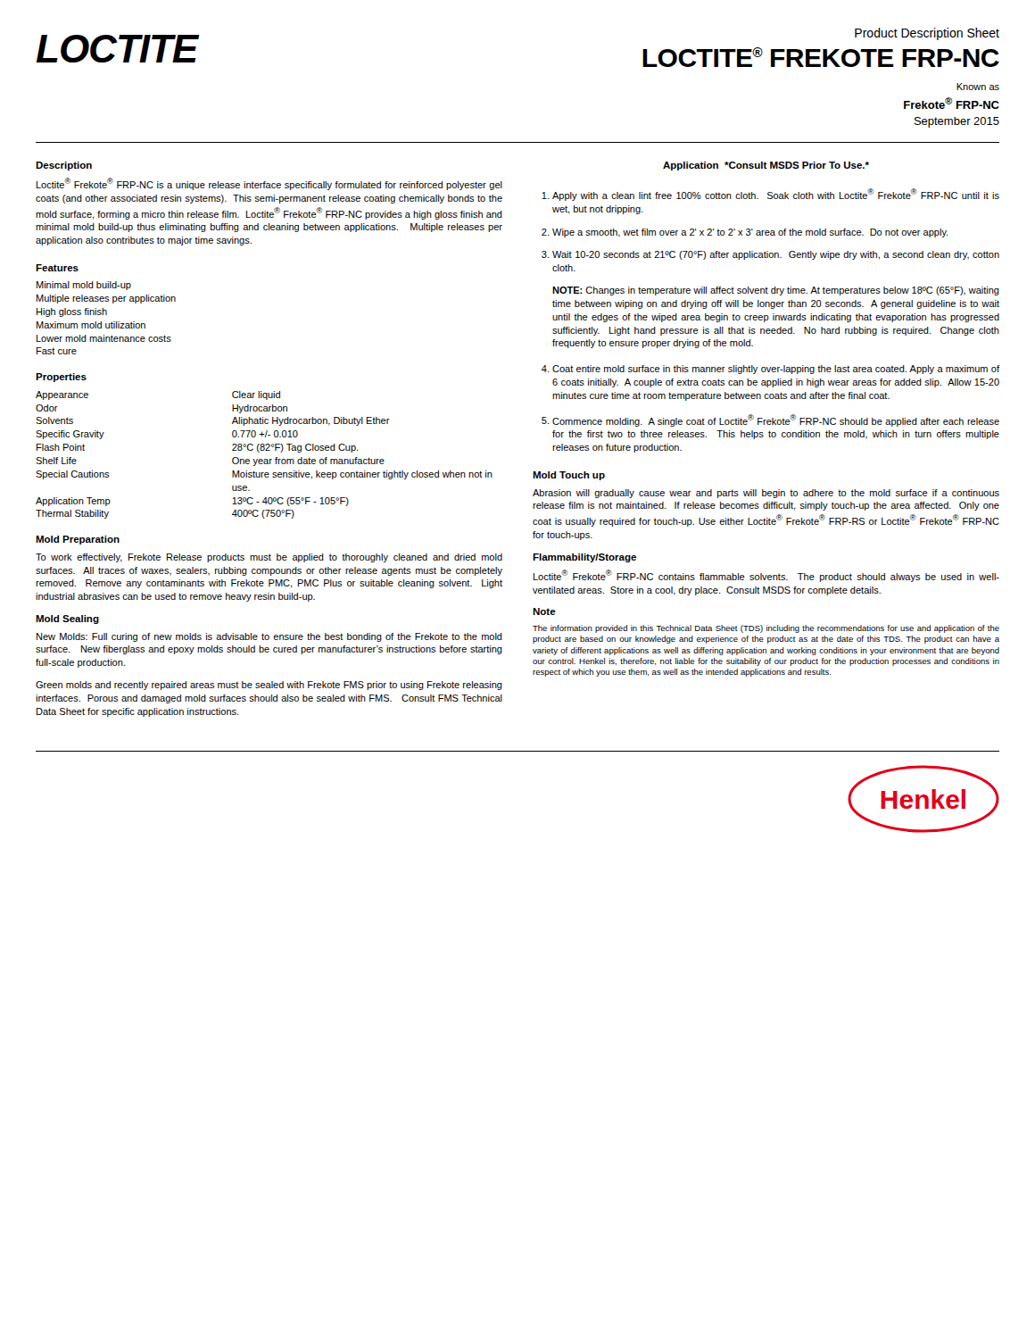LOCTITE
Product Description Sheet
LOCTITE® FREKOTE FRP-NC
Known as
Frekote® FRP-NC
September 2015
Description
Loctite® Frekote® FRP-NC is a unique release interface specifically formulated for reinforced polyester gel coats (and other associated resin systems). This semi-permanent release coating chemically bonds to the mold surface, forming a micro thin release film. Loctite® Frekote® FRP-NC provides a high gloss finish and minimal mold build-up thus eliminating buffing and cleaning between applications. Multiple releases per application also contributes to major time savings.
Features
Minimal mold build-up
Multiple releases per application
High gloss finish
Maximum mold utilization
Lower mold maintenance costs
Fast cure
Properties
| Appearance | Clear liquid |
| Odor | Hydrocarbon |
| Solvents | Aliphatic Hydrocarbon, Dibutyl Ether |
| Specific Gravity | 0.770 +/- 0.010 |
| Flash Point | 28°C (82°F) Tag Closed Cup. |
| Shelf Life | One year from date of manufacture |
| Special Cautions | Moisture sensitive, keep container tightly closed when not in use. |
| Application Temp | 13ºC - 40ºC (55°F - 105°F) |
| Thermal Stability | 400ºC (750°F) |
Mold Preparation
To work effectively, Frekote Release products must be applied to thoroughly cleaned and dried mold surfaces. All traces of waxes, sealers, rubbing compounds or other release agents must be completely removed. Remove any contaminants with Frekote PMC, PMC Plus or suitable cleaning solvent. Light industrial abrasives can be used to remove heavy resin build-up.
Mold Sealing
New Molds: Full curing of new molds is advisable to ensure the best bonding of the Frekote to the mold surface. New fiberglass and epoxy molds should be cured per manufacturer’s instructions before starting full-scale production.
Green molds and recently repaired areas must be sealed with Frekote FMS prior to using Frekote releasing interfaces. Porous and damaged mold surfaces should also be sealed with FMS. Consult FMS Technical Data Sheet for specific application instructions.
Application *Consult MSDS Prior To Use.*
Apply with a clean lint free 100% cotton cloth. Soak cloth with Loctite® Frekote® FRP-NC until it is wet, but not dripping.
Wipe a smooth, wet film over a 2' x 2' to 2' x 3' area of the mold surface. Do not over apply.
Wait 10-20 seconds at 21ºC (70°F) after application. Gently wipe dry with, a second clean dry, cotton cloth.
NOTE: Changes in temperature will affect solvent dry time. At temperatures below 18ºC (65°F), waiting time between wiping on and drying off will be longer than 20 seconds. A general guideline is to wait until the edges of the wiped area begin to creep inwards indicating that evaporation has progressed sufficiently. Light hand pressure is all that is needed. No hard rubbing is required. Change cloth frequently to ensure proper drying of the mold.
Coat entire mold surface in this manner slightly over-lapping the last area coated. Apply a maximum of 6 coats initially. A couple of extra coats can be applied in high wear areas for added slip. Allow 15-20 minutes cure time at room temperature between coats and after the final coat.
Commence molding. A single coat of Loctite® Frekote® FRP-NC should be applied after each release for the first two to three releases. This helps to condition the mold, which in turn offers multiple releases on future production.
Mold Touch up
Abrasion will gradually cause wear and parts will begin to adhere to the mold surface if a continuous release film is not maintained. If release becomes difficult, simply touch-up the area affected. Only one coat is usually required for touch-up. Use either Loctite® Frekote® FRP-RS or Loctite® Frekote® FRP-NC for touch-ups.
Flammability/Storage
Loctite® Frekote® FRP-NC contains flammable solvents. The product should always be used in well-ventilated areas. Store in a cool, dry place. Consult MSDS for complete details.
Note
The information provided in this Technical Data Sheet (TDS) including the recommendations for use and application of the product are based on our knowledge and experience of the product as at the date of this TDS. The product can have a variety of different applications as well as differing application and working conditions in your environment that are beyond our control. Henkel is, therefore, not liable for the suitability of our product for the production processes and conditions in respect of which you use them, as well as the intended applications and results.
Henkel